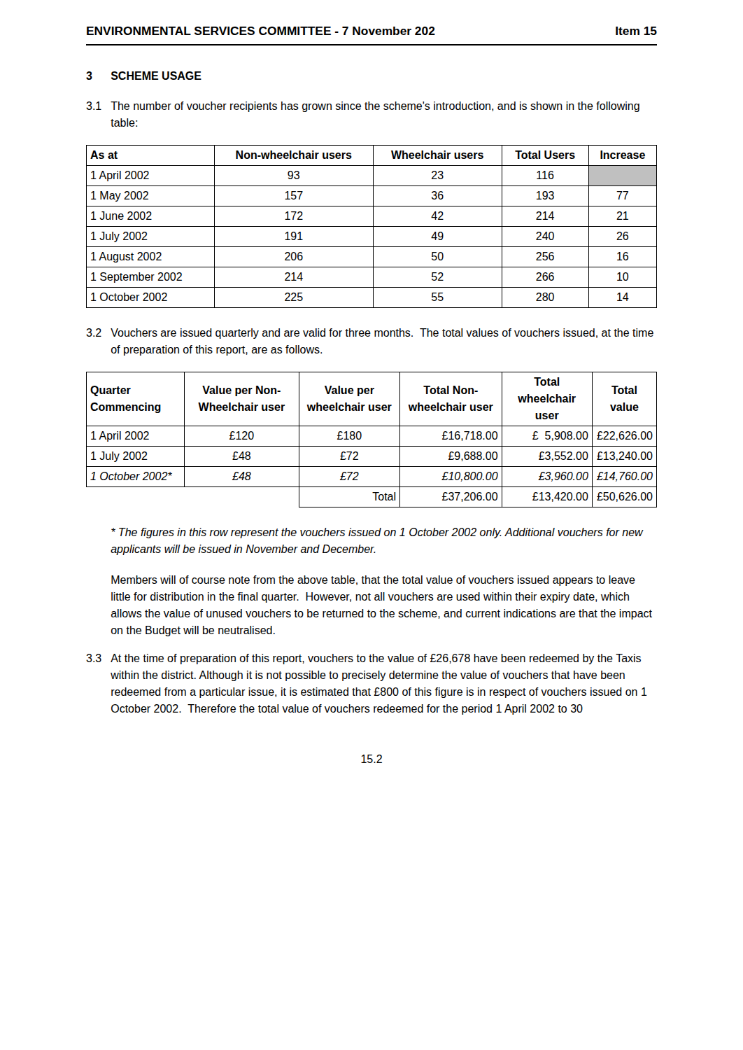ENVIRONMENTAL SERVICES COMMITTEE - 7 November 202
Item 15
3 SCHEME USAGE
3.1
The number of voucher recipients has grown since the scheme's introduction, and is shown in the following table:
| As at | Non-wheelchair users | Wheelchair users | Total Users | Increase |
| --- | --- | --- | --- | --- |
| 1 April 2002 | 93 | 23 | 116 | |
| 1 May 2002 | 157 | 36 | 193 | 77 |
| 1 June 2002 | 172 | 42 | 214 | 21 |
| 1 July 2002 | 191 | 49 | 240 | 26 |
| 1 August 2002 | 206 | 50 | 256 | 16 |
| 1 September 2002 | 214 | 52 | 266 | 10 |
| 1 October 2002 | 225 | 55 | 280 | 14 |
3.2
Vouchers are issued quarterly and are valid for three months. The total values of vouchers issued, at the time of preparation of this report, are as follows.
| Quarter Commencing | Value per Non-Wheelchair user | Value per wheelchair user | Total Non-wheelchair user | Total wheelchair user | Total value |
| --- | --- | --- | --- | --- | --- |
| 1 April 2002 | £120 | £180 | £16,718.00 | £ 5,908.00 | £22,626.00 |
| 1 July 2002 | £48 | £72 | £9,688.00 | £3,552.00 | £13,240.00 |
| 1 October 2002* | £48 | £72 | £10,800.00 | £3,960.00 | £14,760.00 |
| | | Total | £37,206.00 | £13,420.00 | £50,626.00 |
* The figures in this row represent the vouchers issued on 1 October 2002 only. Additional vouchers for new applicants will be issued in November and December.
Members will of course note from the above table, that the total value of vouchers issued appears to leave little for distribution in the final quarter. However, not all vouchers are used within their expiry date, which allows the value of unused vouchers to be returned to the scheme, and current indications are that the impact on the Budget will be neutralised.
3.3
At the time of preparation of this report, vouchers to the value of £26,678 have been redeemed by the Taxis within the district. Although it is not possible to precisely determine the value of vouchers that have been redeemed from a particular issue, it is estimated that £800 of this figure is in respect of vouchers issued on 1 October 2002. Therefore the total value of vouchers redeemed for the period 1 April 2002 to 30
15.2